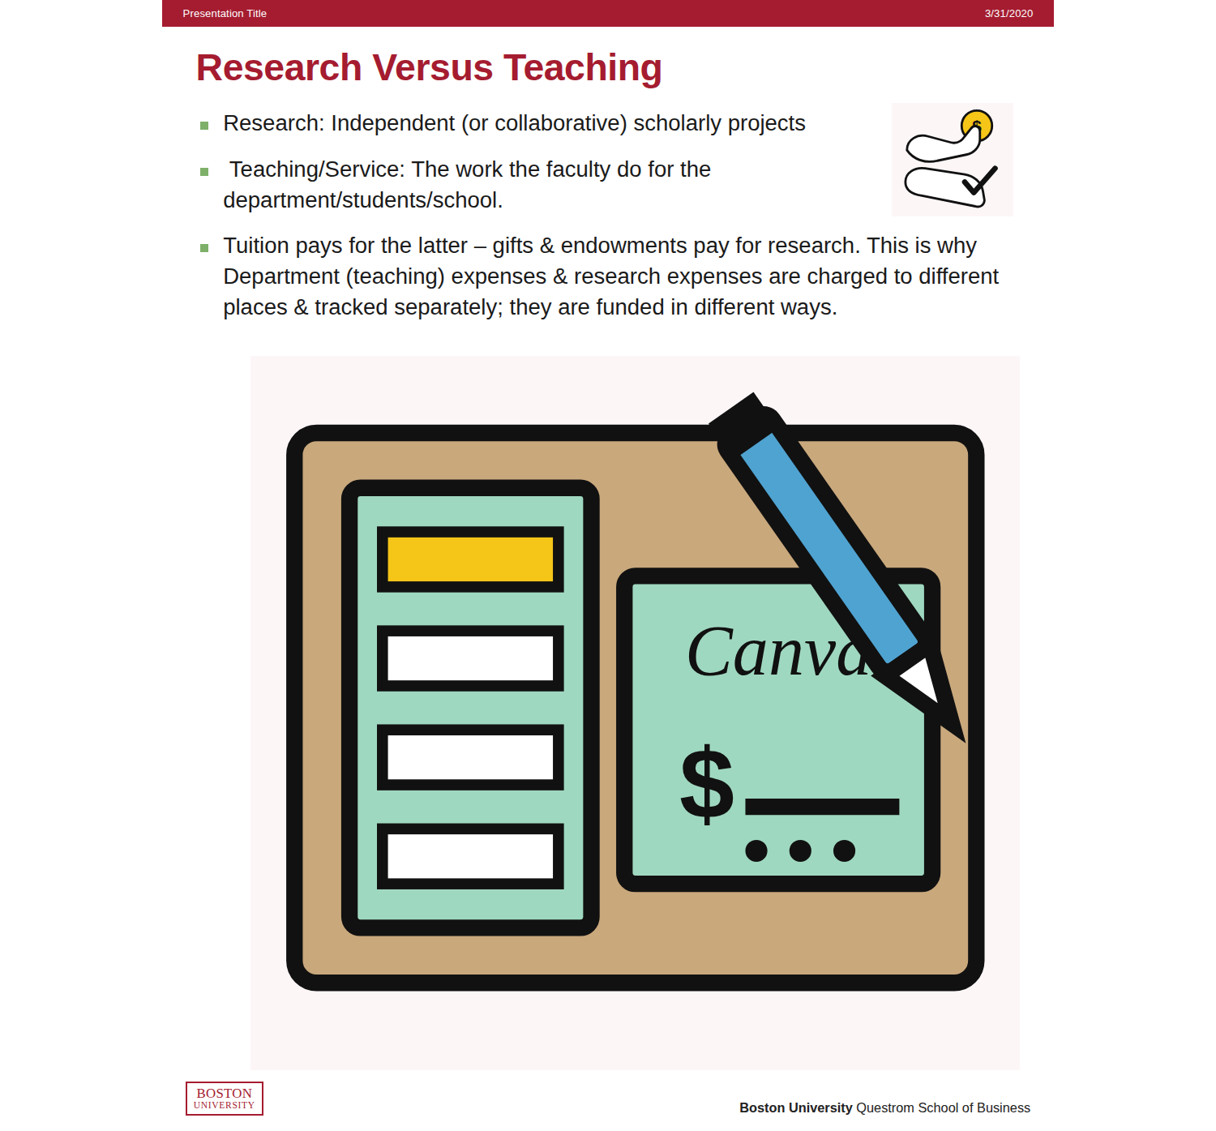Presentation Title 3/31/2020
Research Versus Teaching
$
Research: Independent (or collaborative) scholarly projects
Teaching/Service: The work the faculty do for the department/students/school.
Tuition pays for the latter – gifts & endowments pay for research. This is why Department (teaching) expenses & research expenses are charged to different places & tracked separately; they are funded in different ways.
Canva $
BOSTON UNIVERSITY
Boston University Questrom School of Business